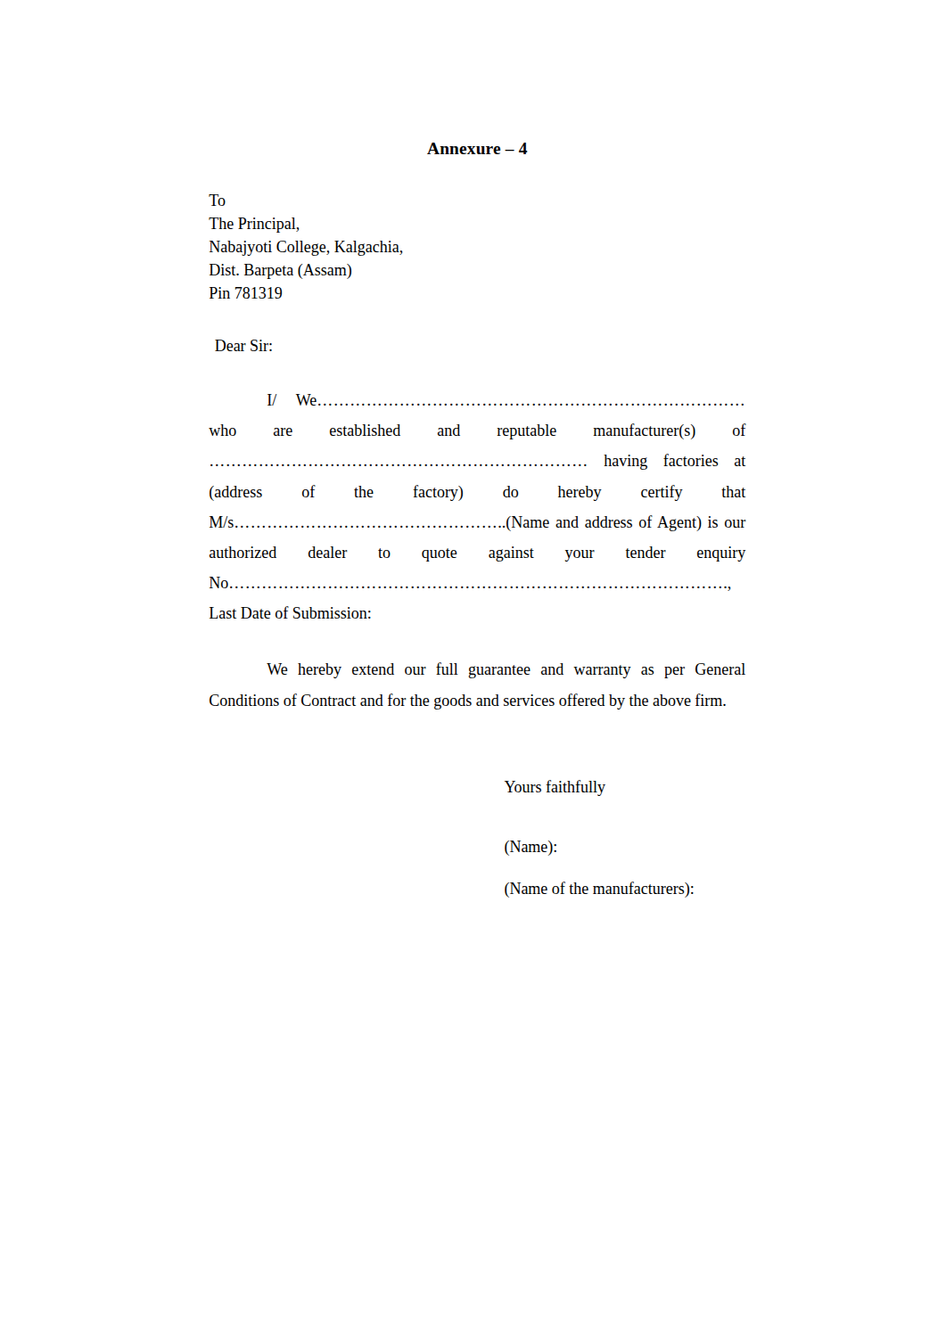Annexure – 4
To
The Principal,
Nabajyoti College, Kalgachia,
Dist. Barpeta (Assam)
Pin 781319
Dear Sir:
I/ We……………………………………………………………………who are established and reputable manufacturer(s) of …………………………………………………………… having factories at (address of the factory) do hereby certify that M/s…………………………………………..(Name and address of Agent) is our authorized dealer to quote against your tender enquiry No………………………………………………………………………………., Last Date of Submission:
We hereby extend our full guarantee and warranty as per General Conditions of Contract and for the goods and services offered by the above firm.
Yours faithfully
(Name):
(Name of the manufacturers):